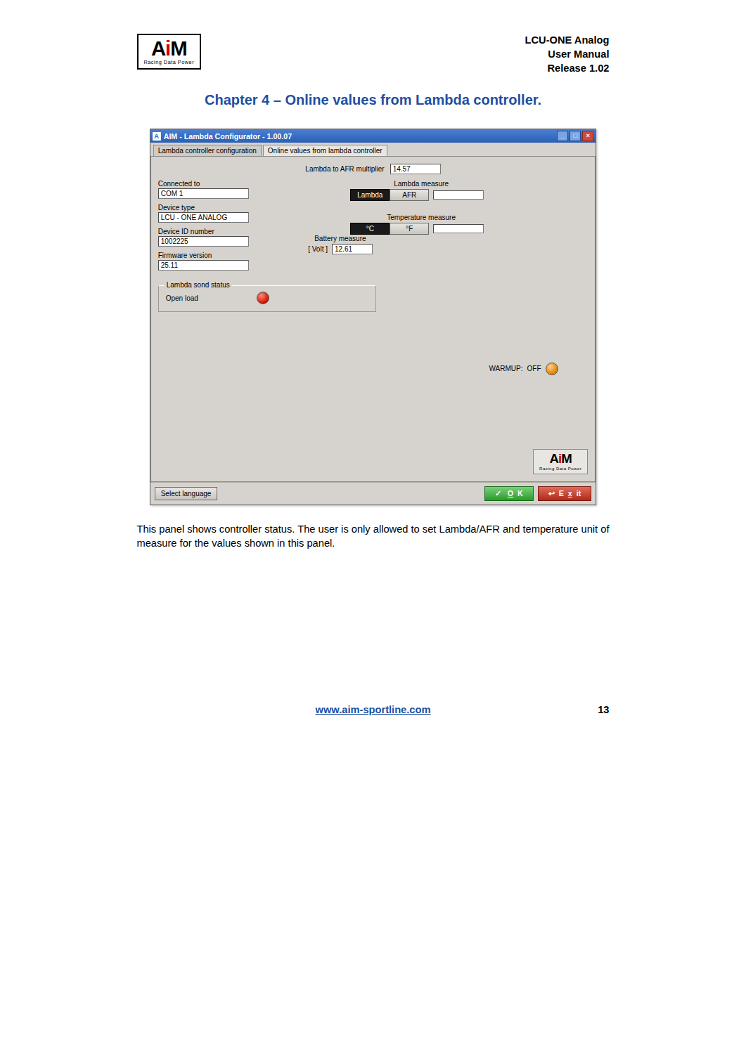Ai M
Racing Data Power
LCU-ONE Analog
User Manual
Release 1.02
Chapter 4 – Online values from Lambda controller.
A AIM - Lambda Configurator - 1.00.07
_ □ ×
Lambda controller configuration
Online values from lambda controller
Lambda to AFR multiplier
14.57
Connected to
COM 1
Device type
LCU - ONE ANALOG
Device ID number
1002225
Firmware version
25.11
Lambda measure
Lambda AFR
Temperature measure
°C°F
Battery measure
[ Volt ]
12.61
Lambda sond status
Open load
WARMUP: OFF
Ai M
Racing Data Power
Select language
✓ OK ↩ Exit
This panel shows controller status. The user is only allowed to set Lambda/AFR and temperature unit of measure for the values shown in this panel.
www.aim-sportline.com 13